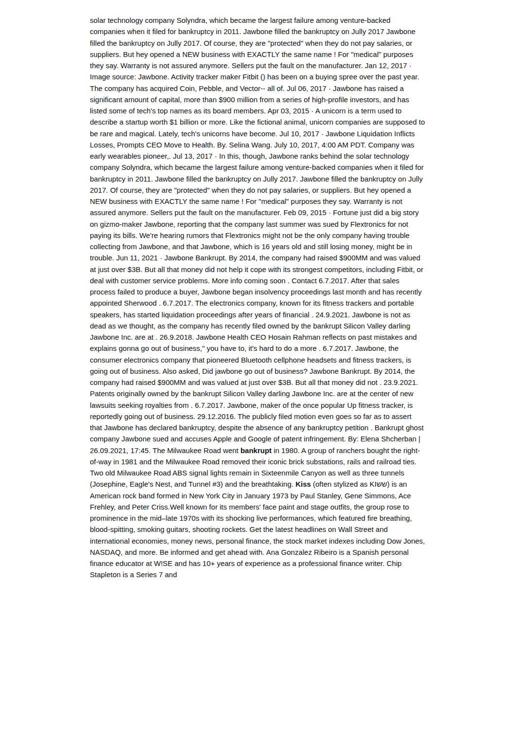solar technology company Solyndra, which became the largest failure among venture-backed companies when it filed for bankruptcy in 2011. Jawbone filled the bankruptcy on Jully 2017 Jawbone filled the bankruptcy on Jully 2017. Of course, they are "protected" when they do not pay salaries, or suppliers. But hey opened a NEW business with EXACTLY the same name ! For "medical" purposes they say. Warranty is not assured anymore. Sellers put the fault on the manufacturer. Jan 12, 2017 · Image source: Jawbone. Activity tracker maker Fitbit () has been on a buying spree over the past year. The company has acquired Coin, Pebble, and Vector-- all of. Jul 06, 2017 · Jawbone has raised a significant amount of capital, more than $900 million from a series of high-profile investors, and has listed some of tech's top names as its board members. Apr 03, 2015 · A unicorn is a term used to describe a startup worth $1 billion or more. Like the fictional animal, unicorn companies are supposed to be rare and magical. Lately, tech's unicorns have become. Jul 10, 2017 · Jawbone Liquidation Inflicts Losses, Prompts CEO Move to Health. By. Selina Wang. July 10, 2017, 4:00 AM PDT. Company was early wearables pioneer,. Jul 13, 2017 · In this, though, Jawbone ranks behind the solar technology company Solyndra, which became the largest failure among venture-backed companies when it filed for bankruptcy in 2011. Jawbone filled the bankruptcy on Jully 2017. Jawbone filled the bankruptcy on Jully 2017. Of course, they are "protected" when they do not pay salaries, or suppliers. But hey opened a NEW business with EXACTLY the same name ! For "medical" purposes they say. Warranty is not assured anymore. Sellers put the fault on the manufacturer. Feb 09, 2015 · Fortune just did a big story on gizmo-maker Jawbone, reporting that the company last summer was sued by Flextronics for not paying its bills. We're hearing rumors that Flextronics might not be the only company having trouble collecting from Jawbone, and that Jawbone, which is 16 years old and still losing money, might be in trouble. Jun 11, 2021 · Jawbone Bankrupt. By 2014, the company had raised $900MM and was valued at just over $3B. But all that money did not help it cope with its strongest competitors, including Fitbit, or deal with customer service problems. More info coming soon . Contact 6.7.2017. After that sales process failed to produce a buyer, Jawbone began insolvency proceedings last month and has recently appointed Sherwood . 6.7.2017. The electronics company, known for its fitness trackers and portable speakers, has started liquidation proceedings after years of financial . 24.9.2021. Jawbone is not as dead as we thought, as the company has recently filed owned by the bankrupt Silicon Valley darling Jawbone Inc. are at . 26.9.2018. Jawbone Health CEO Hosain Rahman reflects on past mistakes and explains gonna go out of business," you have to, it's hard to do a more . 6.7.2017. Jawbone, the consumer electronics company that pioneered Bluetooth cellphone headsets and fitness trackers, is going out of business. Also asked, Did jawbone go out of business? Jawbone Bankrupt. By 2014, the company had raised $900MM and was valued at just over $3B. But all that money did not . 23.9.2021. Patents originally owned by the bankrupt Silicon Valley darling Jawbone Inc. are at the center of new lawsuits seeking royalties from . 6.7.2017. Jawbone, maker of the once popular Up fitness tracker, is reportedly going out of business. 29.12.2016. The publicly filed motion even goes so far as to assert that Jawbone has declared bankruptcy, despite the absence of any bankruptcy petition . Bankrupt ghost company Jawbone sued and accuses Apple and Google of patent infringement. By: Elena Shcherban | 26.09.2021, 17:45. The Milwaukee Road went bankrupt in 1980. A group of ranchers bought the right-of-way in 1981 and the Milwaukee Road removed their iconic brick substations, rails and railroad ties. Two old Milwaukee Road ABS signal lights remain in Sixteenmile Canyon as well as three tunnels (Josephine, Eagle's Nest, and Tunnel #3) and the breathtaking. Kiss (often stylized as KIשש) is an American rock band formed in New York City in January 1973 by Paul Stanley, Gene Simmons, Ace Frehley, and Peter Criss.Well known for its members' face paint and stage outfits, the group rose to prominence in the mid–late 1970s with its shocking live performances, which featured fire breathing, blood-spitting, smoking guitars, shooting rockets. Get the latest headlines on Wall Street and international economies, money news, personal finance, the stock market indexes including Dow Jones, NASDAQ, and more. Be informed and get ahead with. Ana Gonzalez Ribeiro is a Spanish personal finance educator at W!SE and has 10+ years of experience as a professional finance writer. Chip Stapleton is a Series 7 and